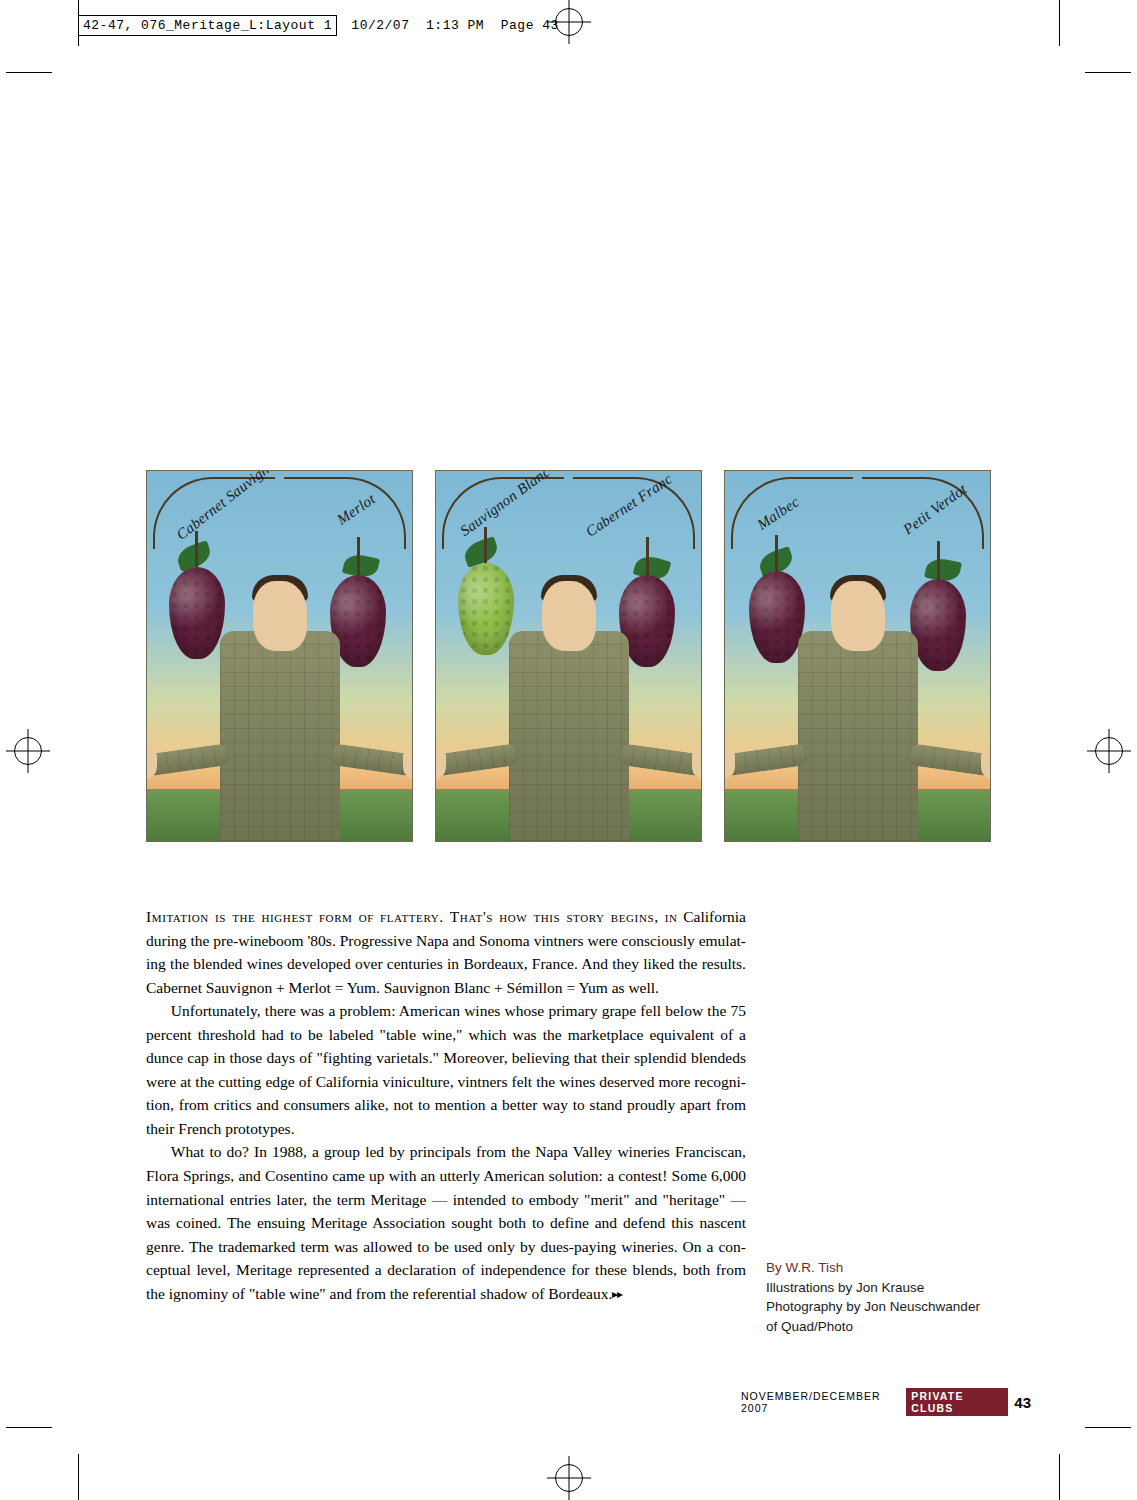42-47, 076_Meritage_L:Layout 1 10/2/07 1:13 PM Page 43
Cabernet Sauvignon
Merlot
Sauvignon Blanc
Cabernet Franc
Malbec
Petit Verdot
Imitation is the highest form of flattery. That's how this story begins, in California during the pre-wineboom '80s. Progressive Napa and Sonoma vintners were consciously emulating the blended wines developed over centuries in Bordeaux, France. And they liked the results. Cabernet Sauvignon + Merlot = Yum. Sauvignon Blanc + Sémillon = Yum as well.
Unfortunately, there was a problem: American wines whose primary grape fell below the 75 percent threshold had to be labeled "table wine," which was the marketplace equivalent of a dunce cap in those days of "fighting varietals." Moreover, believing that their splendid blendeds were at the cutting edge of California viniculture, vintners felt the wines deserved more recognition, from critics and consumers alike, not to mention a better way to stand proudly apart from their French prototypes.
What to do? In 1988, a group led by principals from the Napa Valley wineries Franciscan, Flora Springs, and Cosentino came up with an utterly American solution: a contest! Some 6,000 international entries later, the term Meritage — intended to embody "merit" and "heritage" — was coined. The ensuing Meritage Association sought both to define and defend this nascent genre. The trademarked term was allowed to be used only by dues-paying wineries. On a conceptual level, Meritage represented a declaration of independence for these blends, both from the ignominy of "table wine" and from the referential shadow of Bordeaux.▸▸
By W.R. Tish
Illustrations by Jon Krause
Photography by Jon Neuschwander
of Quad/Photo
NOVEMBER/DECEMBER 2007 PRIVATE CLUBS 43